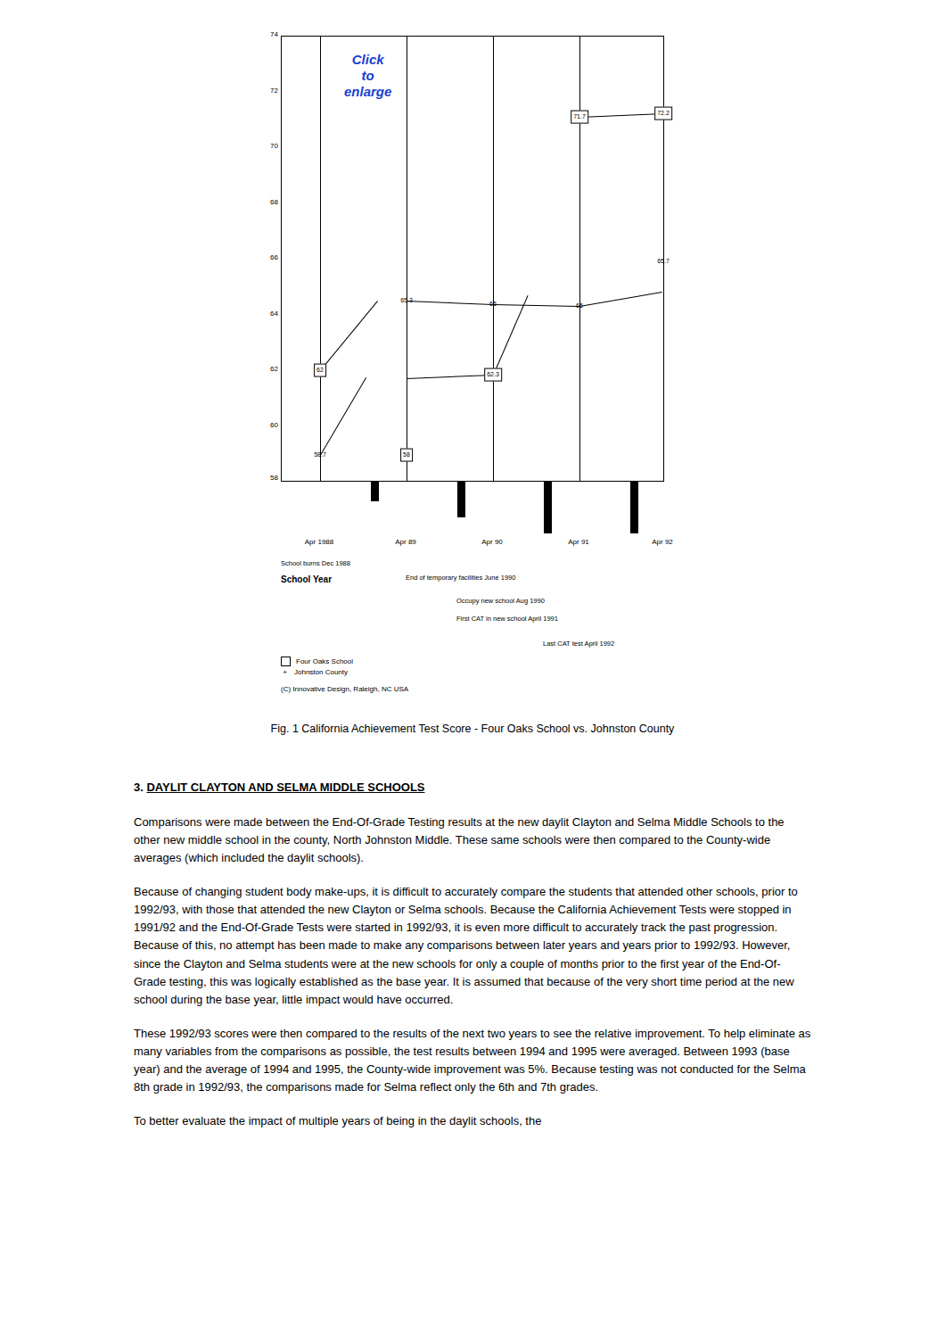Click
to
enlarge
74 72 70 68 66 64 62 60 58
62
58.7
65.3
58
65
62.3
65
71.7
65.7
72.2
Apr 1988 Apr 89 Apr 90 Apr 91 Apr 92
School burns Dec 1988 School Year End of temporary facilities June 1990 Occupy new school Aug 1990 First CAT in new school April 1991 Last CAT test April 1992
Four Oaks School
+Johnston County
(C) Innovative Design, Raleigh, NC USA
Fig. 1 California Achievement Test Score - Four Oaks School vs. Johnston County
3. DAYLIT CLAYTON AND SELMA MIDDLE SCHOOLS
Comparisons were made between the End-Of-Grade Testing results at the new daylit Clayton and Selma Middle Schools to the other new middle school in the county, North Johnston Middle. These same schools were then compared to the County-wide averages (which included the daylit schools).
Because of changing student body make-ups, it is difficult to accurately compare the students that attended other schools, prior to 1992/93, with those that attended the new Clayton or Selma schools. Because the California Achievement Tests were stopped in 1991/92 and the End-Of-Grade Tests were started in 1992/93, it is even more difficult to accurately track the past progression. Because of this, no attempt has been made to make any comparisons between later years and years prior to 1992/93. However, since the Clayton and Selma students were at the new schools for only a couple of months prior to the first year of the End-Of-Grade testing, this was logically established as the base year. It is assumed that because of the very short time period at the new school during the base year, little impact would have occurred.
These 1992/93 scores were then compared to the results of the next two years to see the relative improvement. To help eliminate as many variables from the comparisons as possible, the test results between 1994 and 1995 were averaged. Between 1993 (base year) and the average of 1994 and 1995, the County-wide improvement was 5%. Because testing was not conducted for the Selma 8th grade in 1992/93, the comparisons made for Selma reflect only the 6th and 7th grades.
To better evaluate the impact of multiple years of being in the daylit schools, the